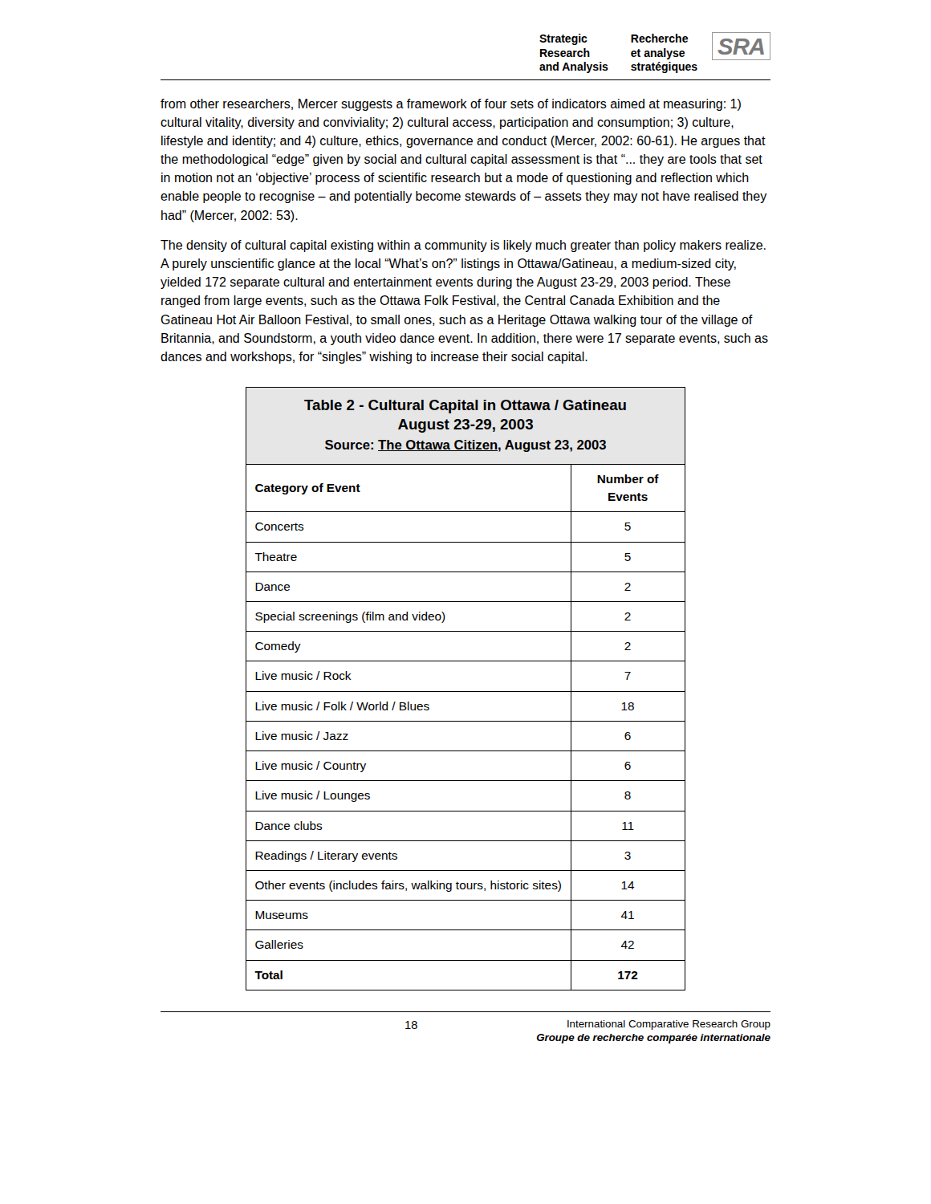Strategic
Research
and Analysis
Recherche
et analyse
stratégiques
SRA
from other researchers, Mercer suggests a framework of four sets of indicators aimed at measuring: 1) cultural vitality, diversity and conviviality; 2) cultural access, participation and consumption; 3) culture, lifestyle and identity; and 4) culture, ethics, governance and conduct (Mercer, 2002: 60-61). He argues that the methodological “edge” given by social and cultural capital assessment is that “... they are tools that set in motion not an ‘objective’ process of scientific research but a mode of questioning and reflection which enable people to recognise – and potentially become stewards of – assets they may not have realised they had” (Mercer, 2002: 53).
The density of cultural capital existing within a community is likely much greater than policy makers realize. A purely unscientific glance at the local “What’s on?” listings in Ottawa/Gatineau, a medium-sized city, yielded 172 separate cultural and entertainment events during the August 23-29, 2003 period. These ranged from large events, such as the Ottawa Folk Festival, the Central Canada Exhibition and the Gatineau Hot Air Balloon Festival, to small ones, such as a Heritage Ottawa walking tour of the village of Britannia, and Soundstorm, a youth video dance event. In addition, there were 17 separate events, such as dances and workshops, for “singles” wishing to increase their social capital.
Table 2 - Cultural Capital in Ottawa / Gatineau August 23-29, 2003 Source: The Ottawa Citizen , August 23, 2003
| Category of Event | Number of Events |
| --- | --- |
| Concerts | 5 |
| Theatre | 5 |
| Dance | 2 |
| Special screenings (film and video) | 2 |
| Comedy | 2 |
| Live music / Rock | 7 |
| Live music / Folk / World / Blues | 18 |
| Live music / Jazz | 6 |
| Live music / Country | 6 |
| Live music / Lounges | 8 |
| Dance clubs | 11 |
| Readings / Literary events | 3 |
| Other events (includes fairs, walking tours, historic sites) | 14 |
| Museums | 41 |
| Galleries | 42 |
| Total | 172 |
18
International Comparative Research Group
Groupe de recherche comparée internationale